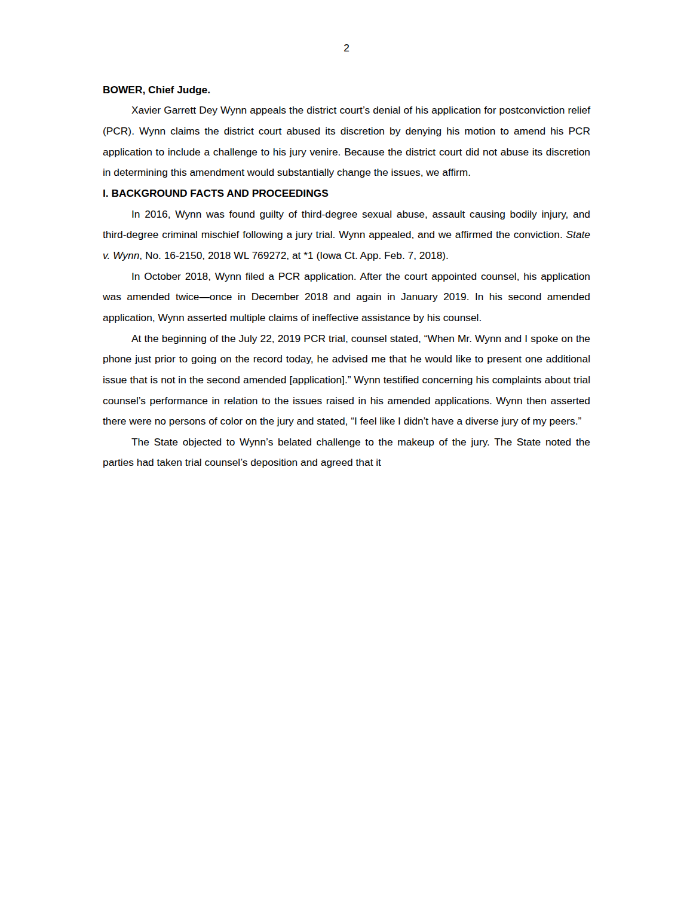2
BOWER, Chief Judge.
Xavier Garrett Dey Wynn appeals the district court’s denial of his application for postconviction relief (PCR). Wynn claims the district court abused its discretion by denying his motion to amend his PCR application to include a challenge to his jury venire. Because the district court did not abuse its discretion in determining this amendment would substantially change the issues, we affirm.
I. BACKGROUND FACTS AND PROCEEDINGS
In 2016, Wynn was found guilty of third-degree sexual abuse, assault causing bodily injury, and third-degree criminal mischief following a jury trial. Wynn appealed, and we affirmed the conviction. State v. Wynn, No. 16-2150, 2018 WL 769272, at *1 (Iowa Ct. App. Feb. 7, 2018).
In October 2018, Wynn filed a PCR application. After the court appointed counsel, his application was amended twice—once in December 2018 and again in January 2019. In his second amended application, Wynn asserted multiple claims of ineffective assistance by his counsel.
At the beginning of the July 22, 2019 PCR trial, counsel stated, “When Mr. Wynn and I spoke on the phone just prior to going on the record today, he advised me that he would like to present one additional issue that is not in the second amended [application].” Wynn testified concerning his complaints about trial counsel’s performance in relation to the issues raised in his amended applications. Wynn then asserted there were no persons of color on the jury and stated, “I feel like I didn’t have a diverse jury of my peers.”
The State objected to Wynn’s belated challenge to the makeup of the jury. The State noted the parties had taken trial counsel’s deposition and agreed that it